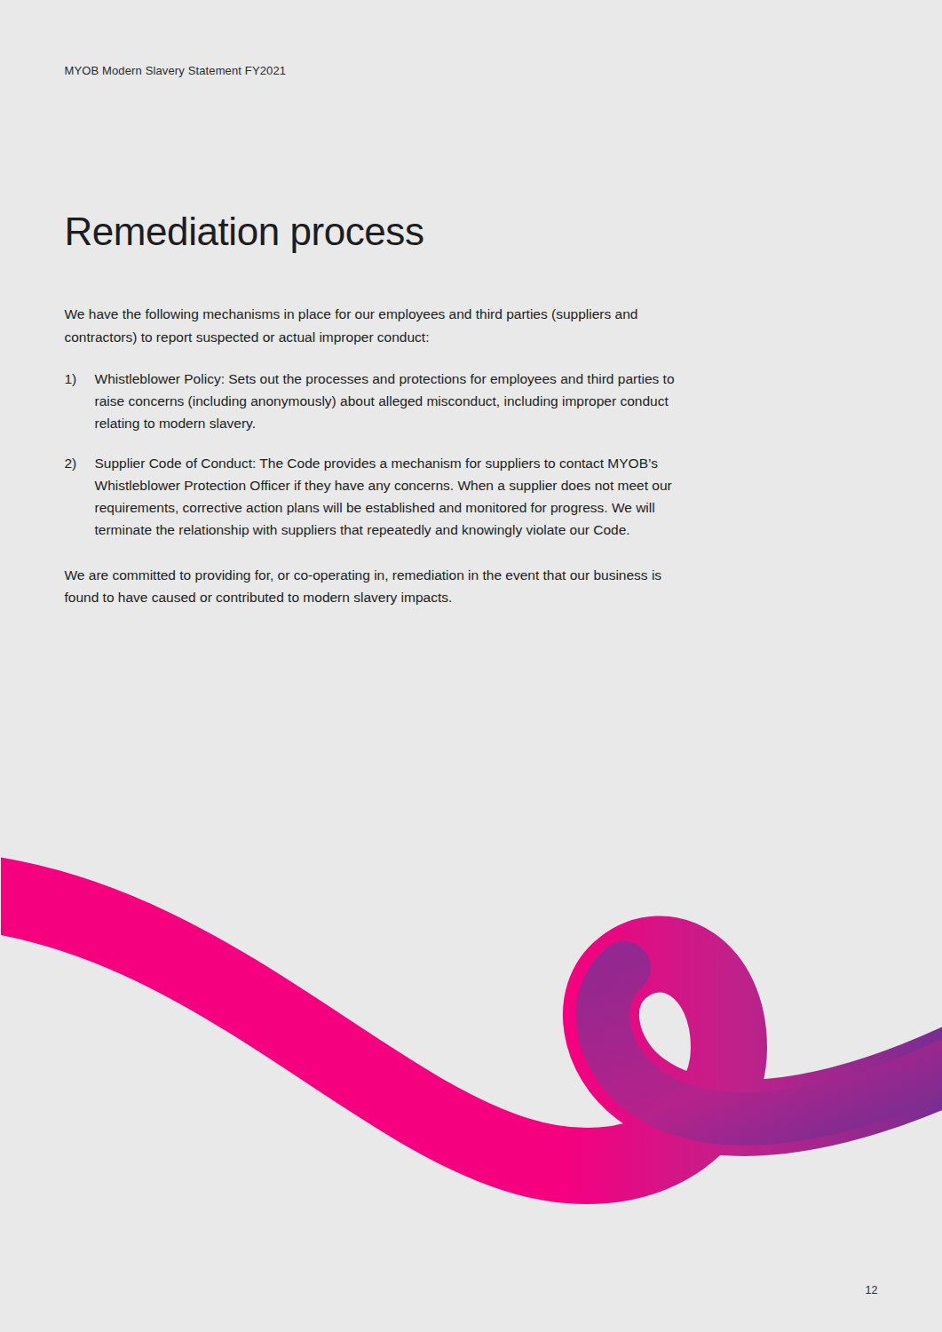MYOB Modern Slavery Statement FY2021
Remediation process
We have the following mechanisms in place for our employees and third parties (suppliers and contractors) to report suspected or actual improper conduct:
1) Whistleblower Policy: Sets out the processes and protections for employees and third parties to raise concerns (including anonymously) about alleged misconduct, including improper conduct relating to modern slavery.
2) Supplier Code of Conduct: The Code provides a mechanism for suppliers to contact MYOB’s Whistleblower Protection Officer if they have any concerns. When a supplier does not meet our requirements, corrective action plans will be established and monitored for progress. We will terminate the relationship with suppliers that repeatedly and knowingly violate our Code.
We are committed to providing for, or co-operating in, remediation in the event that our business is found to have caused or contributed to modern slavery impacts.
12